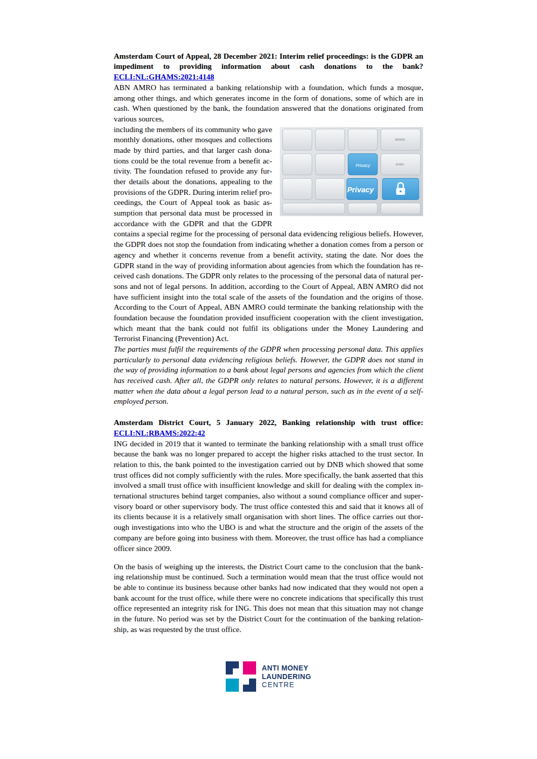Amsterdam Court of Appeal, 28 December 2021: Interim relief proceedings: is the GDPR an impediment to providing information about cash donations to the bank?
ECLI:NL:GHAMS:2021:4148
ABN AMRO has terminated a banking relationship with a foundation, which funds a mosque, among other things, and which generates income in the form of donations, some of which are in cash. When questioned by the bank, the foundation answered that the donations originated from various sources,
including the members of its community who gave monthly donations, other mosques and collections made by third parties, and that larger cash donations could be the total revenue from a benefit activity. The foundation refused to provide any further details about the donations, appealing to the provisions of the GDPR. During interim relief proceedings, the Court of Appeal took as basic assumption that personal data must be processed in accordance with the GDPR and that the GDPR contains a special regime for the processing of personal data evidencing religious beliefs. However, the GDPR does not stop the foundation from indicating whether a donation comes from a person or agency and whether it concerns revenue from a benefit activity, stating the date. Nor does the GDPR stand in the way of providing information about agencies from which the foundation has received cash donations. The GDPR only relates to the processing of the personal data of natural persons and not of legal persons. In addition, according to the Court of Appeal, ABN AMRO did not have sufficient insight into the total scale of the assets of the foundation and the origins of those. According to the Court of Appeal, ABN AMRO could terminate the banking relationship with the foundation because the foundation provided insufficient cooperation with the client investigation, which meant that the bank could not fulfil its obligations under the Money Laundering and Terrorist Financing (Prevention) Act.
The parties must fulfil the requirements of the GDPR when processing personal data. This applies particularly to personal data evidencing religious beliefs. However, the GDPR does not stand in the way of providing information to a bank about legal persons and agencies from which the client has received cash. After all, the GDPR only relates to natural persons. However, it is a different matter when the data about a legal person lead to a natural person, such as in the event of a self-employed person.
Amsterdam District Court, 5 January 2022, Banking relationship with trust office:
ECLI:NL:RBAMS:2022:42
ING decided in 2019 that it wanted to terminate the banking relationship with a small trust office because the bank was no longer prepared to accept the higher risks attached to the trust sector. In relation to this, the bank pointed to the investigation carried out by DNB which showed that some trust offices did not comply sufficiently with the rules. More specifically, the bank asserted that this involved a small trust office with insufficient knowledge and skill for dealing with the complex international structures behind target companies, also without a sound compliance officer and supervisory board or other supervisory body. The trust office contested this and said that it knows all of its clients because it is a relatively small organisation with short lines. The office carries out thorough investigations into who the UBO is and what the structure and the origin of the assets of the company are before going into business with them. Moreover, the trust office has had a compliance officer since 2009.
On the basis of weighing up the interests, the District Court came to the conclusion that the banking relationship must be continued. Such a termination would mean that the trust office would not be able to continue its business because other banks had now indicated that they would not open a bank account for the trust office, while there were no concrete indications that specifically this trust office represented an integrity risk for ING. This does not mean that this situation may not change in the future. No period was set by the District Court for the continuation of the banking relationship, as was requested by the trust office.
ANTI MONEY
LAUNDERING
CENTRE